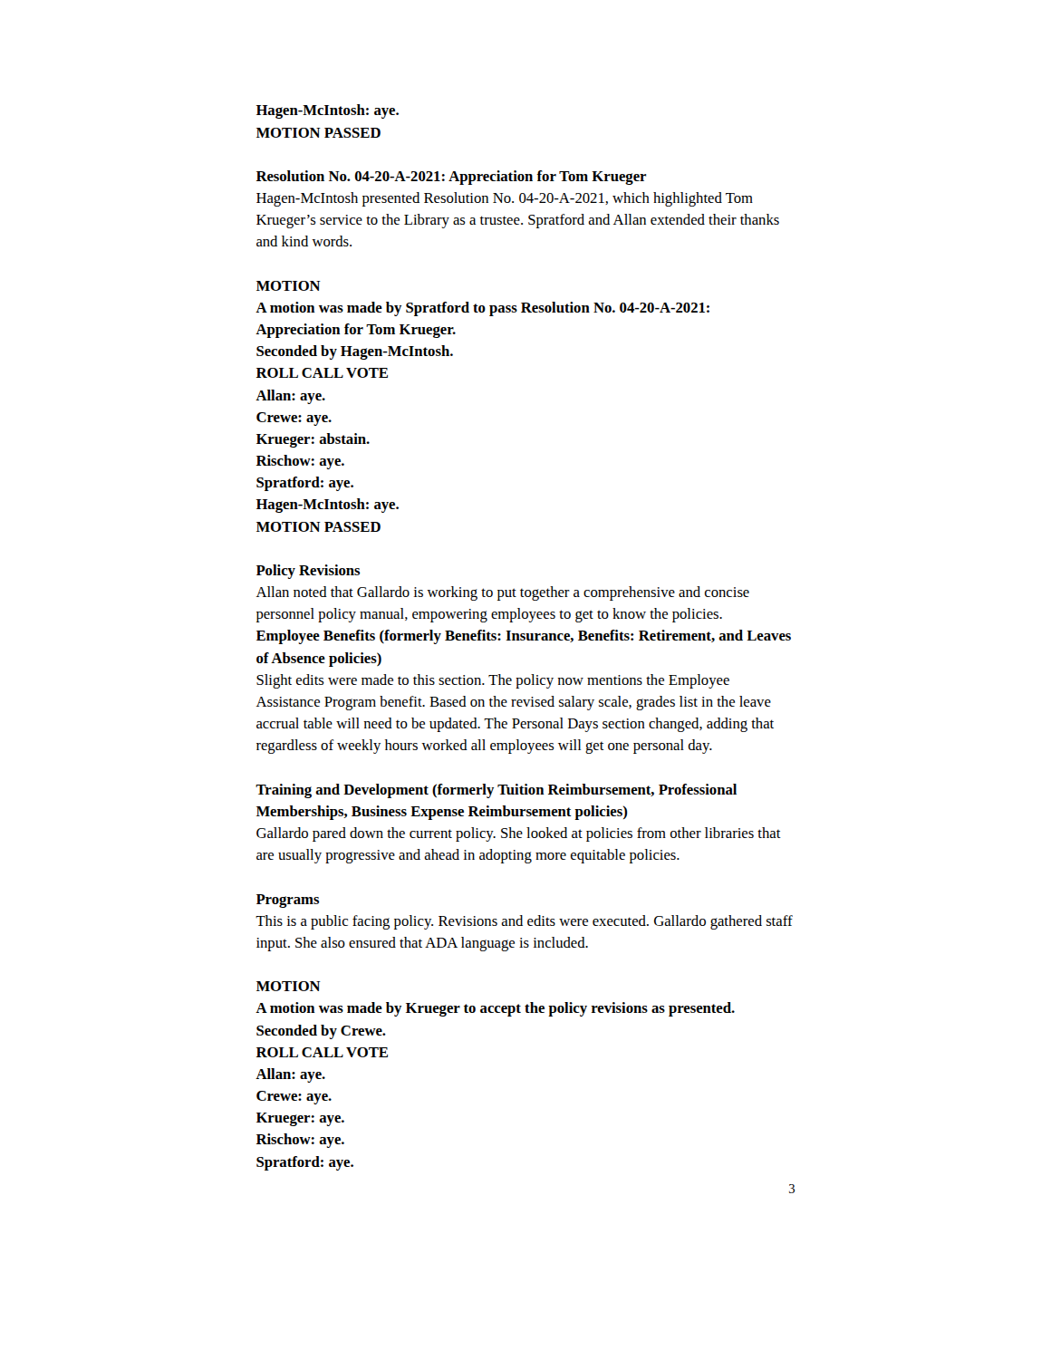Hagen-McIntosh: aye.
MOTION PASSED
Resolution No. 04-20-A-2021: Appreciation for Tom Krueger
Hagen-McIntosh presented Resolution No. 04-20-A-2021, which highlighted Tom Krueger’s service to the Library as a trustee. Spratford and Allan extended their thanks and kind words.
MOTION
A motion was made by Spratford to pass Resolution No. 04-20-A-2021: Appreciation for Tom Krueger.
Seconded by Hagen-McIntosh.
ROLL CALL VOTE
Allan: aye.
Crewe: aye.
Krueger: abstain.
Rischow: aye.
Spratford: aye.
Hagen-McIntosh: aye.
MOTION PASSED
Policy Revisions
Allan noted that Gallardo is working to put together a comprehensive and concise personnel policy manual, empowering employees to get to know the policies.
Employee Benefits (formerly Benefits: Insurance, Benefits: Retirement, and Leaves of Absence policies)
Slight edits were made to this section. The policy now mentions the Employee Assistance Program benefit. Based on the revised salary scale, grades list in the leave accrual table will need to be updated. The Personal Days section changed, adding that regardless of weekly hours worked all employees will get one personal day.
Training and Development (formerly Tuition Reimbursement, Professional Memberships, Business Expense Reimbursement policies)
Gallardo pared down the current policy. She looked at policies from other libraries that are usually progressive and ahead in adopting more equitable policies.
Programs
This is a public facing policy. Revisions and edits were executed. Gallardo gathered staff input. She also ensured that ADA language is included.
MOTION
A motion was made by Krueger to accept the policy revisions as presented.
Seconded by Crewe.
ROLL CALL VOTE
Allan: aye.
Crewe: aye.
Krueger: aye.
Rischow: aye.
Spratford: aye.
3